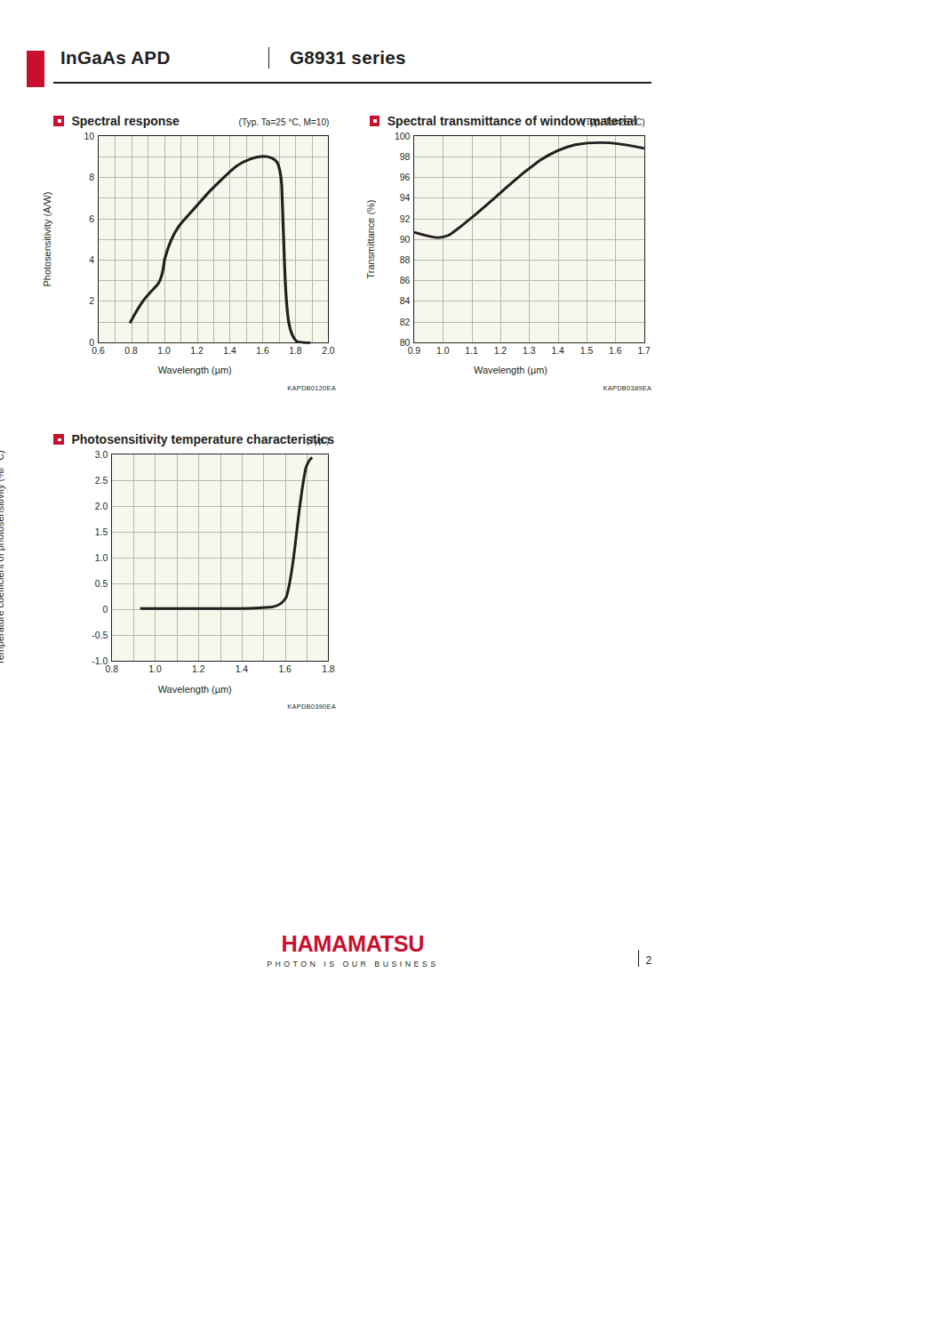InGaAs APD
G8931 series
Spectral response
(Typ. Ta=25 °C, M=10)
10
8
6
4
2
0
0.6
0.8
1.0
1.2
1.4
1.6
1.8
2.0
Photosensitivity (A/W)
Wavelength (µm)
KAPDB0120EA
Spectral transmittance of window material
(Typ. Ta=25 °C)
100
98
96
94
92
90
88
86
84
82
80
0.9
1.0
1.1
1.2
1.3
1.4
1.5
1.6
1.7
Transmittance (%)
Wavelength (µm)
KAPDB0389EA
Photosensitivity temperature characteristics
(Typ.)
3.0
2.5
2.0
1.5
1.0
0.5
0
-0.5
-1.0
0.8
1.0
1.2
1.4
1.6
1.8
Temperature coefficient of photosensitivity (%/ °C)
Wavelength (µm)
KAPDB0390EA
HAMAMATSU
PHOTON IS OUR BUSINESS
2